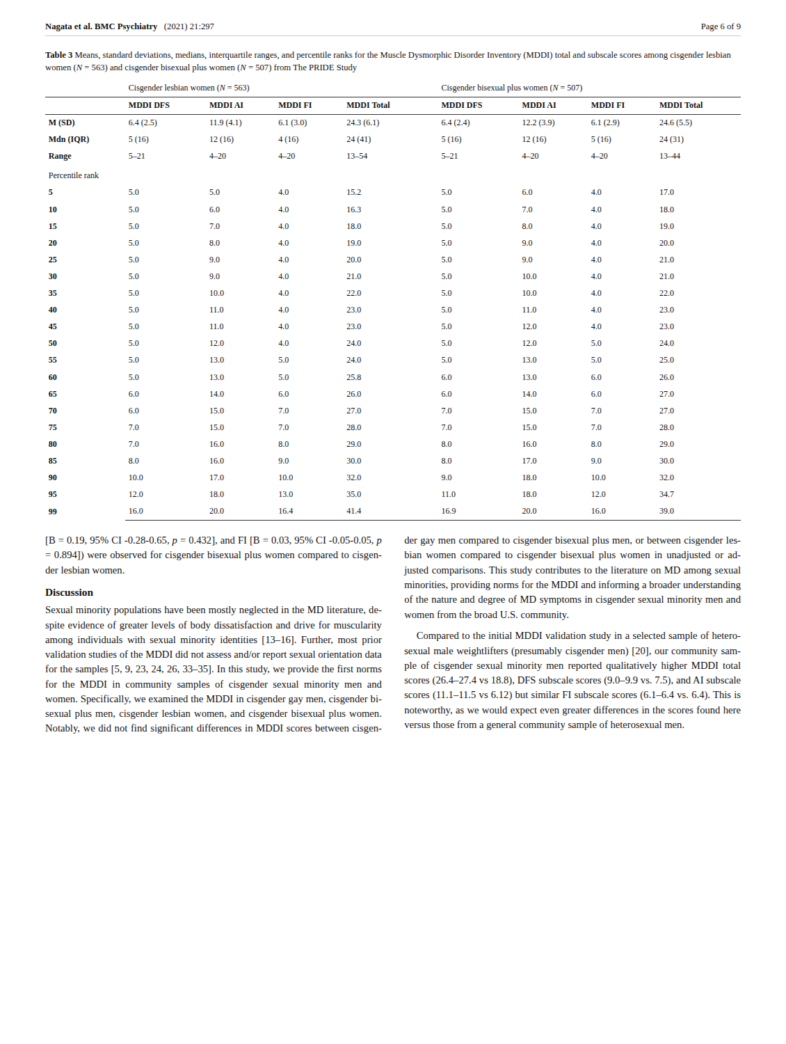Nagata et al. BMC Psychiatry (2021) 21:297 Page 6 of 9
Table 3 Means, standard deviations, medians, interquartile ranges, and percentile ranks for the Muscle Dysmorphic Disorder Inventory (MDDI) total and subscale scores among cisgender lesbian women ( N = 563) and cisgender bisexual plus women ( N = 507) from The PRIDE Study
| | Cisgender lesbian women ( N = 563) | | Cisgender bisexual plus women ( N = 507) |
| --- | --- | --- | --- |
| | MDDI DFS | MDDI AI | MDDI FI | MDDI Total | | MDDI DFS | MDDI AI | MDDI FI | MDDI Total |
| M (SD) | 6.4 (2.5) | 11.9 (4.1) | 6.1 (3.0) | 24.3 (6.1) | | 6.4 (2.4) | 12.2 (3.9) | 6.1 (2.9) | 24.6 (5.5) |
| Mdn (IQR) | 5 (16) | 12 (16) | 4 (16) | 24 (41) | | 5 (16) | 12 (16) | 5 (16) | 24 (31) |
| Range | 5–21 | 4–20 | 4–20 | 13–54 | | 5–21 | 4–20 | 4–20 | 13–44 |
| Percentile rank |
| 5 | 5.0 | 5.0 | 4.0 | 15.2 | | 5.0 | 6.0 | 4.0 | 17.0 |
| 10 | 5.0 | 6.0 | 4.0 | 16.3 | | 5.0 | 7.0 | 4.0 | 18.0 |
| 15 | 5.0 | 7.0 | 4.0 | 18.0 | | 5.0 | 8.0 | 4.0 | 19.0 |
| 20 | 5.0 | 8.0 | 4.0 | 19.0 | | 5.0 | 9.0 | 4.0 | 20.0 |
| 25 | 5.0 | 9.0 | 4.0 | 20.0 | | 5.0 | 9.0 | 4.0 | 21.0 |
| 30 | 5.0 | 9.0 | 4.0 | 21.0 | | 5.0 | 10.0 | 4.0 | 21.0 |
| 35 | 5.0 | 10.0 | 4.0 | 22.0 | | 5.0 | 10.0 | 4.0 | 22.0 |
| 40 | 5.0 | 11.0 | 4.0 | 23.0 | | 5.0 | 11.0 | 4.0 | 23.0 |
| 45 | 5.0 | 11.0 | 4.0 | 23.0 | | 5.0 | 12.0 | 4.0 | 23.0 |
| 50 | 5.0 | 12.0 | 4.0 | 24.0 | | 5.0 | 12.0 | 5.0 | 24.0 |
| 55 | 5.0 | 13.0 | 5.0 | 24.0 | | 5.0 | 13.0 | 5.0 | 25.0 |
| 60 | 5.0 | 13.0 | 5.0 | 25.8 | | 6.0 | 13.0 | 6.0 | 26.0 |
| 65 | 6.0 | 14.0 | 6.0 | 26.0 | | 6.0 | 14.0 | 6.0 | 27.0 |
| 70 | 6.0 | 15.0 | 7.0 | 27.0 | | 7.0 | 15.0 | 7.0 | 27.0 |
| 75 | 7.0 | 15.0 | 7.0 | 28.0 | | 7.0 | 15.0 | 7.0 | 28.0 |
| 80 | 7.0 | 16.0 | 8.0 | 29.0 | | 8.0 | 16.0 | 8.0 | 29.0 |
| 85 | 8.0 | 16.0 | 9.0 | 30.0 | | 8.0 | 17.0 | 9.0 | 30.0 |
| 90 | 10.0 | 17.0 | 10.0 | 32.0 | | 9.0 | 18.0 | 10.0 | 32.0 |
| 95 | 12.0 | 18.0 | 13.0 | 35.0 | | 11.0 | 18.0 | 12.0 | 34.7 |
| 99 | 16.0 | 20.0 | 16.4 | 41.4 | | 16.9 | 20.0 | 16.0 | 39.0 |
[B = 0.19, 95% CI -0.28-0.65, p = 0.432], and FI [B = 0.03, 95% CI -0.05-0.05, p = 0.894]) were observed for cisgender bisexual plus women compared to cisgender lesbian women.
Discussion
Sexual minority populations have been mostly neglected in the MD literature, despite evidence of greater levels of body dissatisfaction and drive for muscularity among individuals with sexual minority identities [13–16]. Further, most prior validation studies of the MDDI did not assess and/or report sexual orientation data for the samples [5, 9, 23, 24, 26, 33–35]. In this study, we provide the first norms for the MDDI in community samples of cisgender sexual minority men and women. Specifically, we examined the MDDI in cisgender gay men, cisgender bisexual plus men, cisgender lesbian women, and cisgender bisexual plus women. Notably, we did not find significant differences in MDDI scores between cisgender gay men compared to cisgender bisexual plus men, or between cisgender lesbian women compared to cisgender bisexual plus women in unadjusted or adjusted comparisons. This study contributes to the literature on MD among sexual minorities, providing norms for the MDDI and informing a broader understanding of the nature and degree of MD symptoms in cisgender sexual minority men and women from the broad U.S. community.
Compared to the initial MDDI validation study in a selected sample of heterosexual male weightlifters (presumably cisgender men) [20], our community sample of cisgender sexual minority men reported qualitatively higher MDDI total scores (26.4–27.4 vs 18.8), DFS subscale scores (9.0–9.9 vs. 7.5), and AI subscale scores (11.1–11.5 vs 6.12) but similar FI subscale scores (6.1–6.4 vs. 6.4). This is noteworthy, as we would expect even greater differences in the scores found here versus those from a general community sample of heterosexual men.